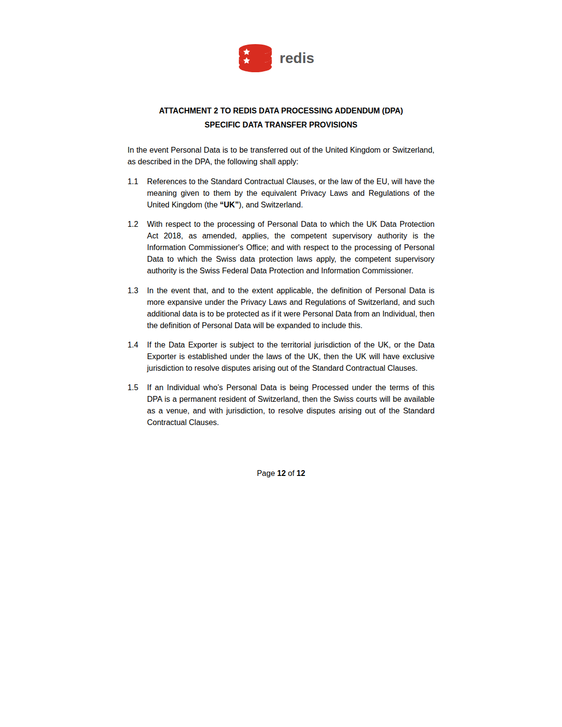redis
ATTACHMENT 2 TO REDIS DATA PROCESSING ADDENDUM (DPA)
SPECIFIC DATA TRANSFER PROVISIONS
In the event Personal Data is to be transferred out of the United Kingdom or Switzerland, as described in the DPA, the following shall apply:
References to the Standard Contractual Clauses, or the law of the EU, will have the meaning given to them by the equivalent Privacy Laws and Regulations of the United Kingdom (the “UK”), and Switzerland.
With respect to the processing of Personal Data to which the UK Data Protection Act 2018, as amended, applies, the competent supervisory authority is the Information Commissioner's Office; and with respect to the processing of Personal Data to which the Swiss data protection laws apply, the competent supervisory authority is the Swiss Federal Data Protection and Information Commissioner.
In the event that, and to the extent applicable, the definition of Personal Data is more expansive under the Privacy Laws and Regulations of Switzerland, and such additional data is to be protected as if it were Personal Data from an Individual, then the definition of Personal Data will be expanded to include this.
If the Data Exporter is subject to the territorial jurisdiction of the UK, or the Data Exporter is established under the laws of the UK, then the UK will have exclusive jurisdiction to resolve disputes arising out of the Standard Contractual Clauses.
If an Individual who’s Personal Data is being Processed under the terms of this DPA is a permanent resident of Switzerland, then the Swiss courts will be available as a venue, and with jurisdiction, to resolve disputes arising out of the Standard Contractual Clauses.
Page 12 of 12